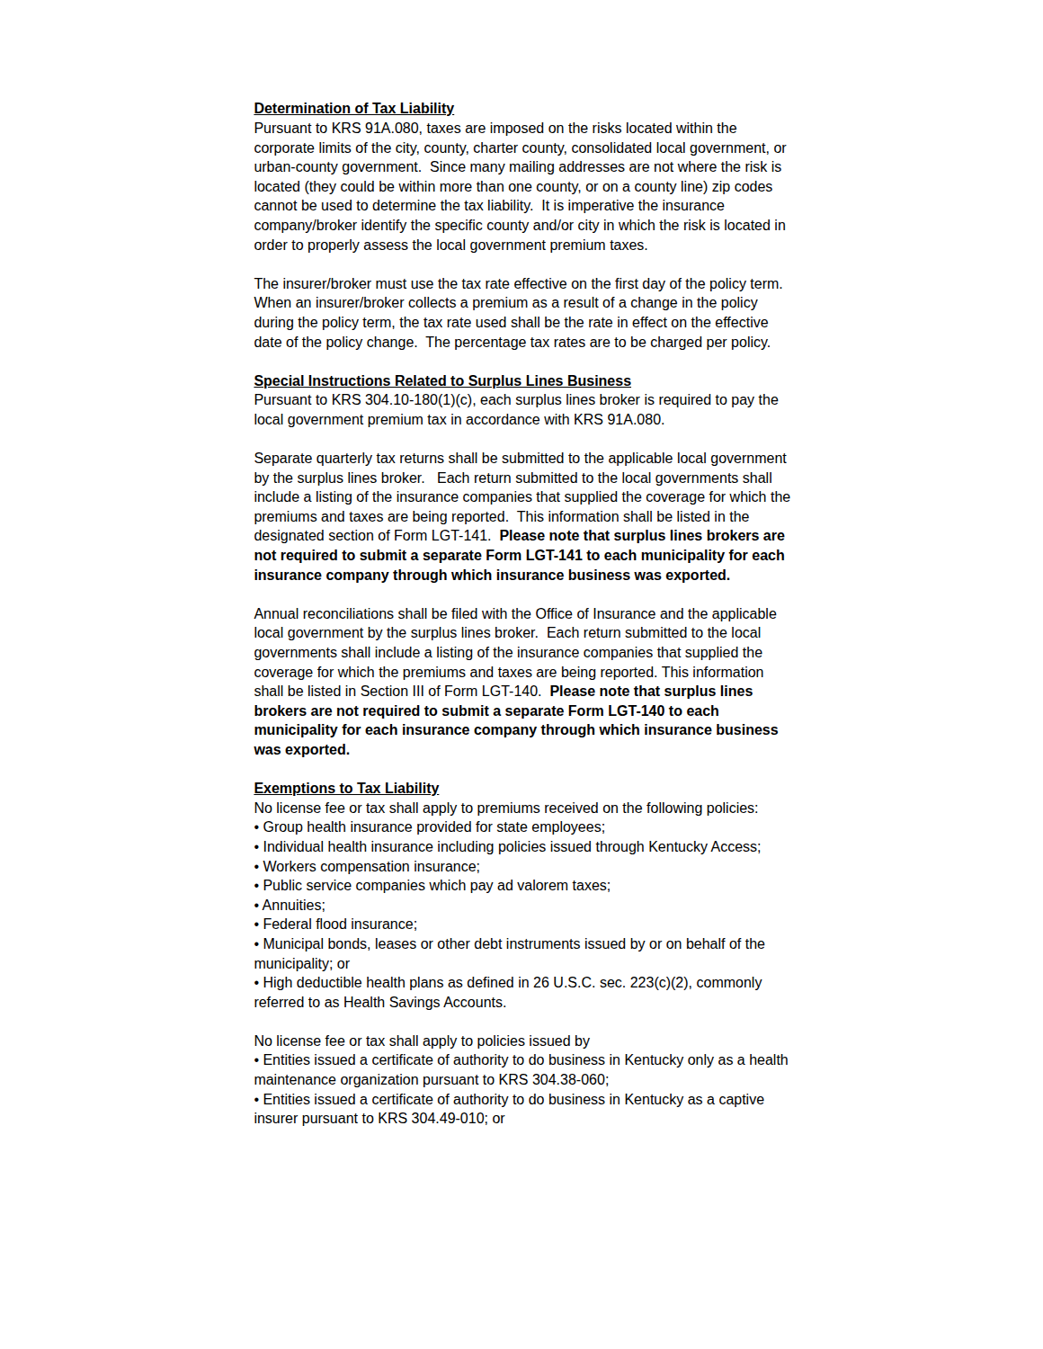Determination of Tax Liability
Pursuant to KRS 91A.080, taxes are imposed on the risks located within the corporate limits of the city, county, charter county, consolidated local government, or urban-county government. Since many mailing addresses are not where the risk is located (they could be within more than one county, or on a county line) zip codes cannot be used to determine the tax liability. It is imperative the insurance company/broker identify the specific county and/or city in which the risk is located in order to properly assess the local government premium taxes.
The insurer/broker must use the tax rate effective on the first day of the policy term. When an insurer/broker collects a premium as a result of a change in the policy during the policy term, the tax rate used shall be the rate in effect on the effective date of the policy change. The percentage tax rates are to be charged per policy.
Special Instructions Related to Surplus Lines Business
Pursuant to KRS 304.10-180(1)(c), each surplus lines broker is required to pay the local government premium tax in accordance with KRS 91A.080.
Separate quarterly tax returns shall be submitted to the applicable local government by the surplus lines broker. Each return submitted to the local governments shall include a listing of the insurance companies that supplied the coverage for which the premiums and taxes are being reported. This information shall be listed in the designated section of Form LGT-141. Please note that surplus lines brokers are not required to submit a separate Form LGT-141 to each municipality for each insurance company through which insurance business was exported.
Annual reconciliations shall be filed with the Office of Insurance and the applicable local government by the surplus lines broker. Each return submitted to the local governments shall include a listing of the insurance companies that supplied the coverage for which the premiums and taxes are being reported. This information shall be listed in Section III of Form LGT-140. Please note that surplus lines brokers are not required to submit a separate Form LGT-140 to each municipality for each insurance company through which insurance business was exported.
Exemptions to Tax Liability
No license fee or tax shall apply to premiums received on the following policies:
• Group health insurance provided for state employees;
• Individual health insurance including policies issued through Kentucky Access;
• Workers compensation insurance;
• Public service companies which pay ad valorem taxes;
• Annuities;
• Federal flood insurance;
• Municipal bonds, leases or other debt instruments issued by or on behalf of the municipality; or
• High deductible health plans as defined in 26 U.S.C. sec. 223(c)(2), commonly referred to as Health Savings Accounts.
No license fee or tax shall apply to policies issued by
• Entities issued a certificate of authority to do business in Kentucky only as a health maintenance organization pursuant to KRS 304.38-060;
• Entities issued a certificate of authority to do business in Kentucky as a captive insurer pursuant to KRS 304.49-010; or